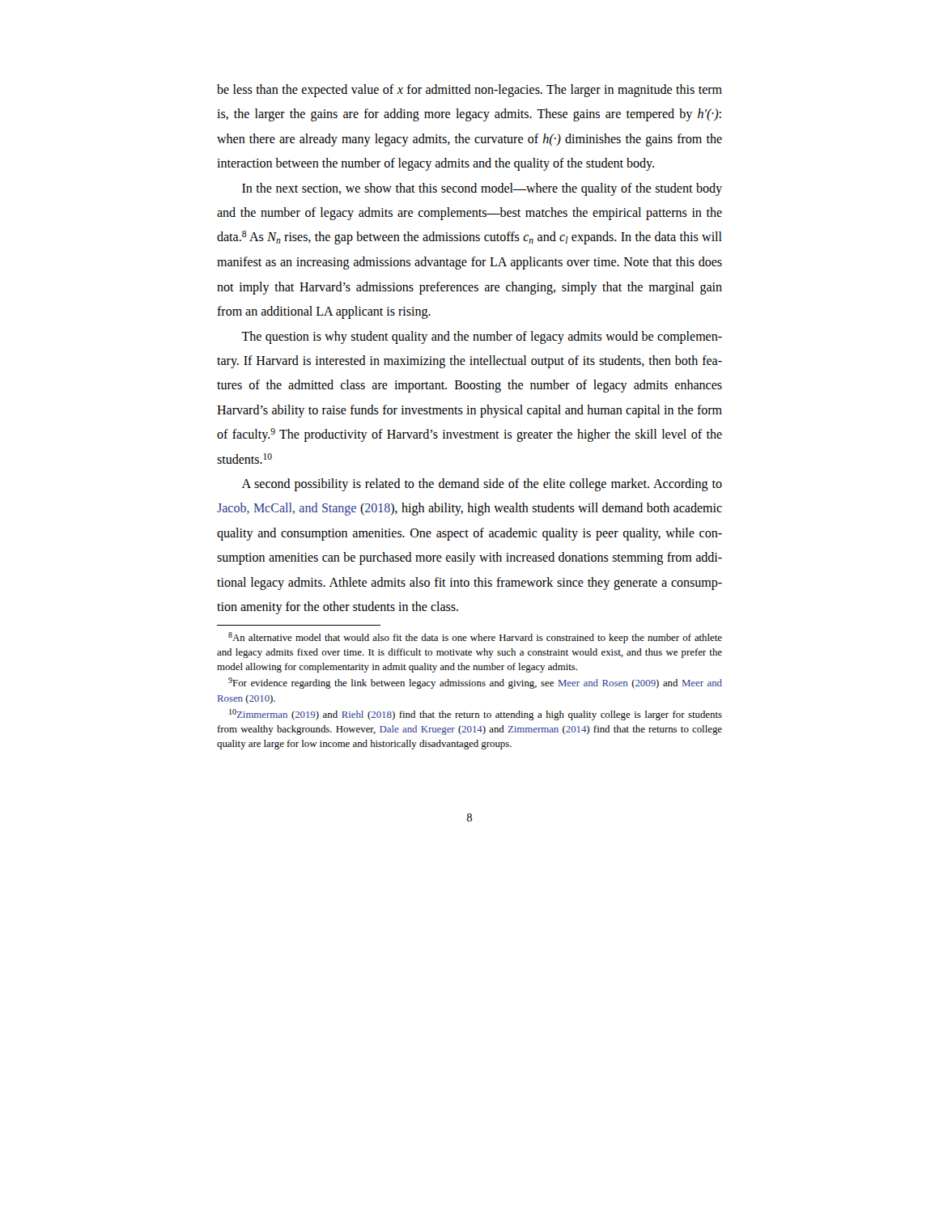be less than the expected value of x for admitted non-legacies. The larger in magnitude this term is, the larger the gains are for adding more legacy admits. These gains are tempered by h′(·): when there are already many legacy admits, the curvature of h(·) diminishes the gains from the interaction between the number of legacy admits and the quality of the student body.
In the next section, we show that this second model—where the quality of the student body and the number of legacy admits are complements—best matches the empirical patterns in the data.8 As Nn rises, the gap between the admissions cutoffs cn and cl expands. In the data this will manifest as an increasing admissions advantage for LA applicants over time. Note that this does not imply that Harvard’s admissions preferences are changing, simply that the marginal gain from an additional LA applicant is rising.
The question is why student quality and the number of legacy admits would be complementary. If Harvard is interested in maximizing the intellectual output of its students, then both features of the admitted class are important. Boosting the number of legacy admits enhances Harvard’s ability to raise funds for investments in physical capital and human capital in the form of faculty.9 The productivity of Harvard’s investment is greater the higher the skill level of the students.10
A second possibility is related to the demand side of the elite college market. According to Jacob, McCall, and Stange (2018), high ability, high wealth students will demand both academic quality and consumption amenities. One aspect of academic quality is peer quality, while consumption amenities can be purchased more easily with increased donations stemming from additional legacy admits. Athlete admits also fit into this framework since they generate a consumption amenity for the other students in the class.
8An alternative model that would also fit the data is one where Harvard is constrained to keep the number of athlete and legacy admits fixed over time. It is difficult to motivate why such a constraint would exist, and thus we prefer the model allowing for complementarity in admit quality and the number of legacy admits.
9For evidence regarding the link between legacy admissions and giving, see Meer and Rosen (2009) and Meer and Rosen (2010).
10Zimmerman (2019) and Riehl (2018) find that the return to attending a high quality college is larger for students from wealthy backgrounds. However, Dale and Krueger (2014) and Zimmerman (2014) find that the returns to college quality are large for low income and historically disadvantaged groups.
8